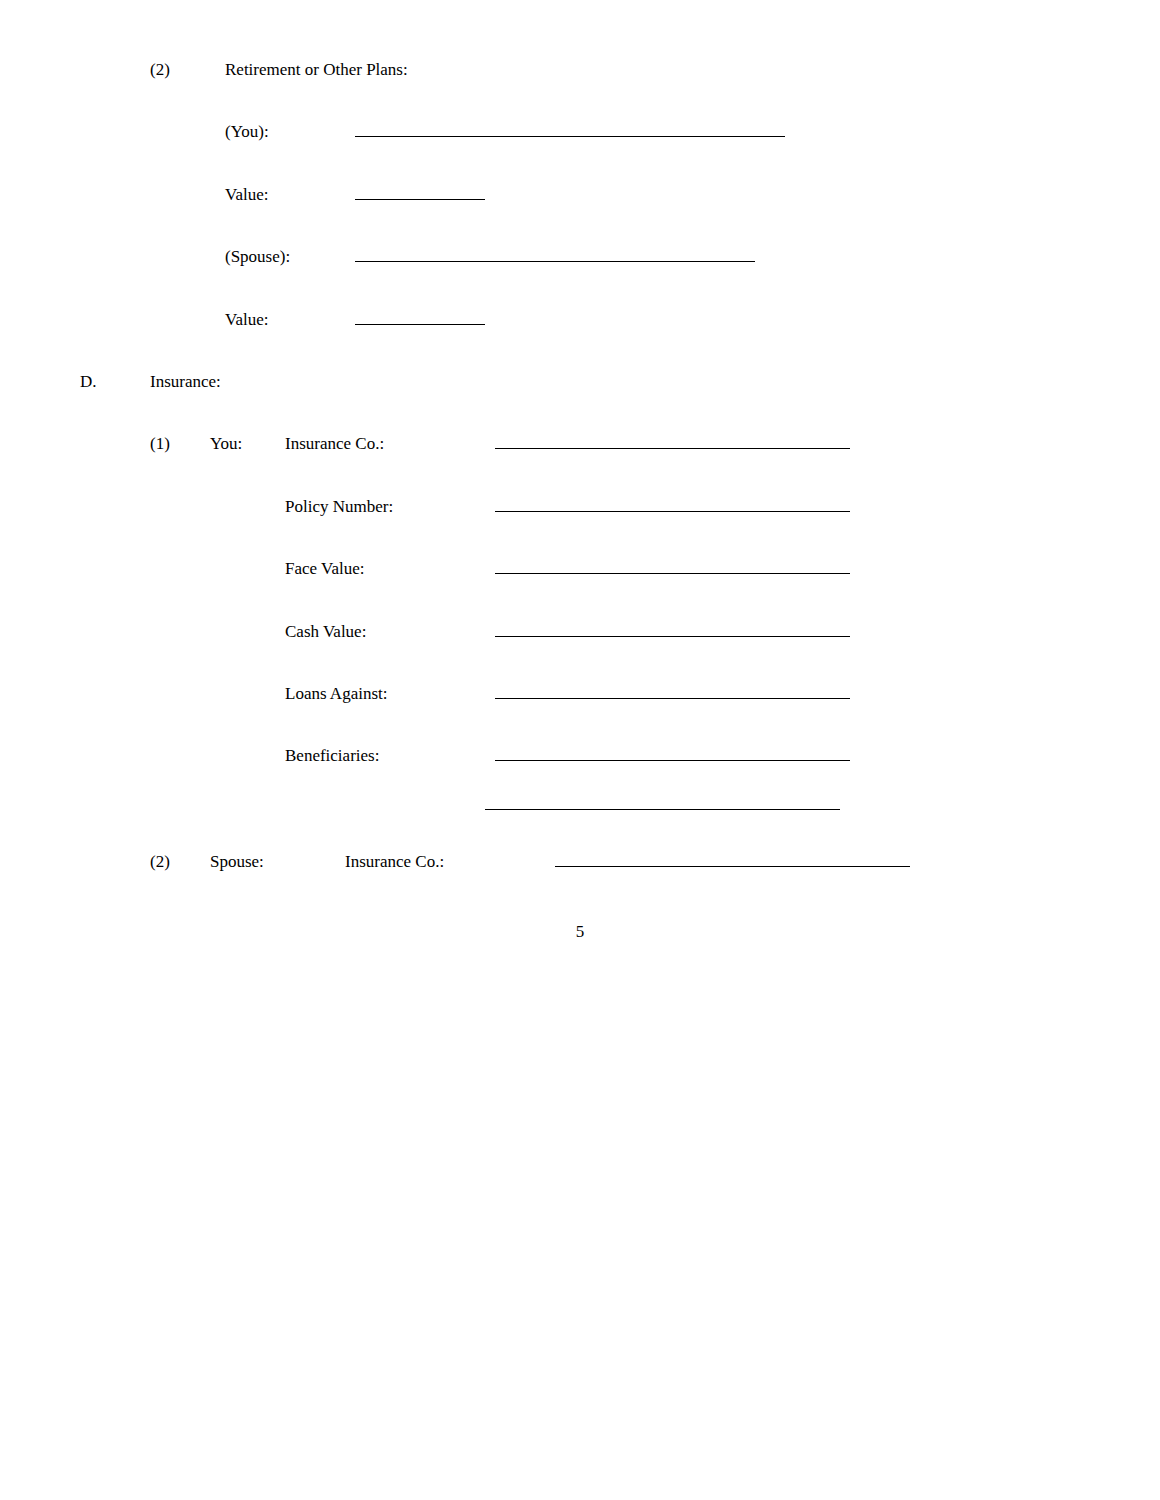(2) Retirement or Other Plans:
(You):
Value:
(Spouse):
Value:
D. Insurance:
(1) You: Insurance Co.:
Policy Number:
Face Value:
Cash Value:
Loans Against:
Beneficiaries:
(2) Spouse: Insurance Co.:
5